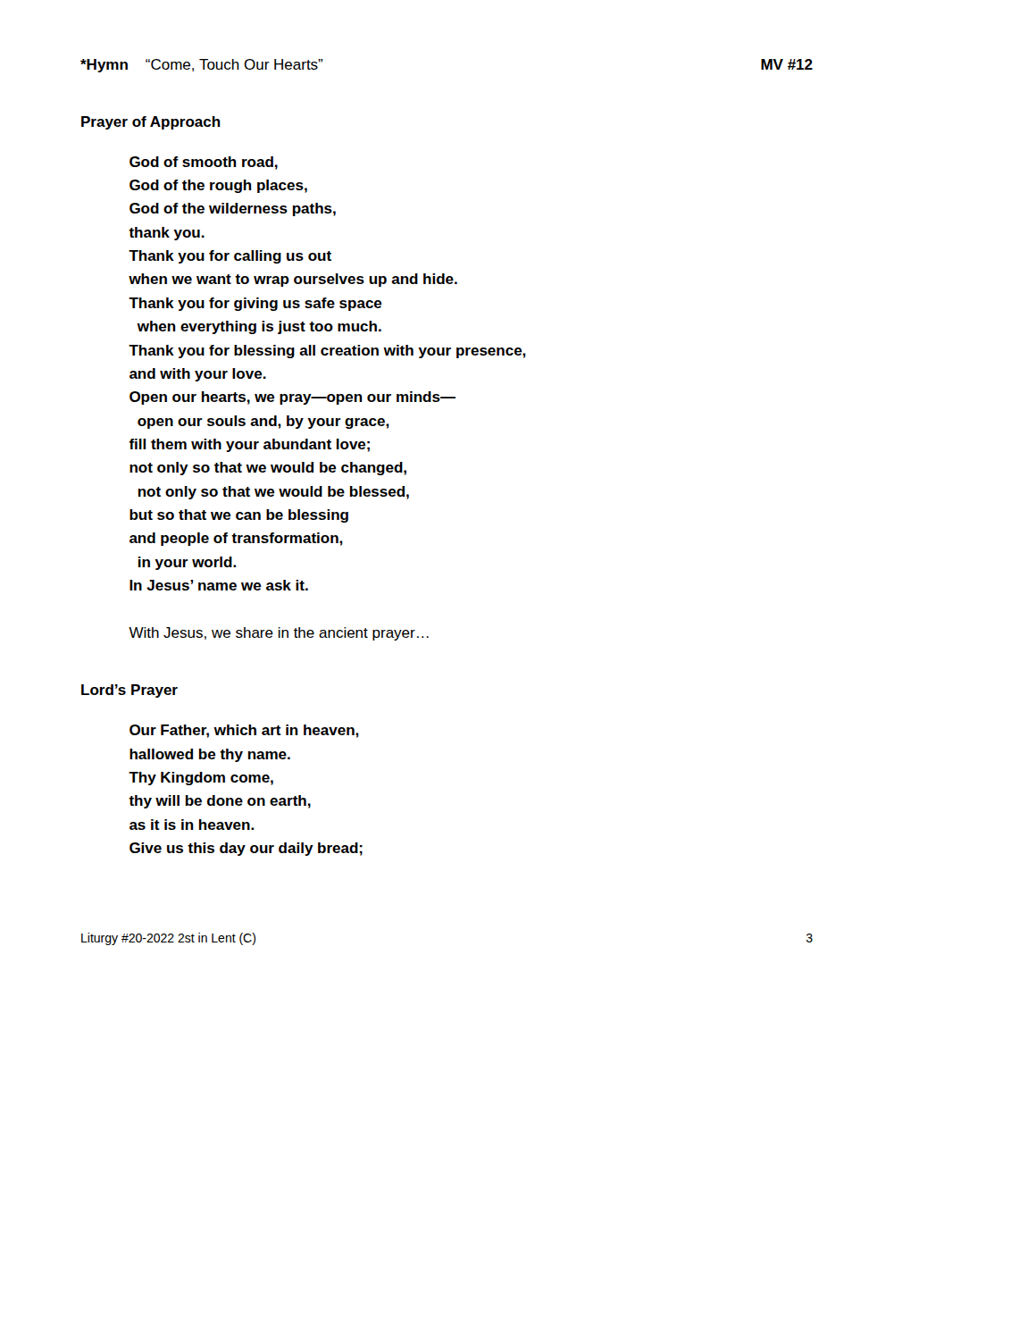*Hymn “Come, Touch Our Hearts” MV #12
Prayer of Approach
God of smooth road,
God of the rough places,
God of the wilderness paths,
thank you.
Thank you for calling us out
when we want to wrap ourselves up and hide.
Thank you for giving us safe space
when everything is just too much.
Thank you for blessing all creation with your presence,
and with your love.
Open our hearts, we pray—open our minds—
open our souls and, by your grace,
fill them with your abundant love;
not only so that we would be changed,
not only so that we would be blessed,
but so that we can be blessing
and people of transformation,
in your world.
In Jesus’ name we ask it.
With Jesus, we share in the ancient prayer…
Lord’s Prayer
Our Father, which art in heaven,
hallowed be thy name.
Thy Kingdom come,
thy will be done on earth,
as it is in heaven.
Give us this day our daily bread;
Liturgy #20-2022 2st in Lent (C) 3